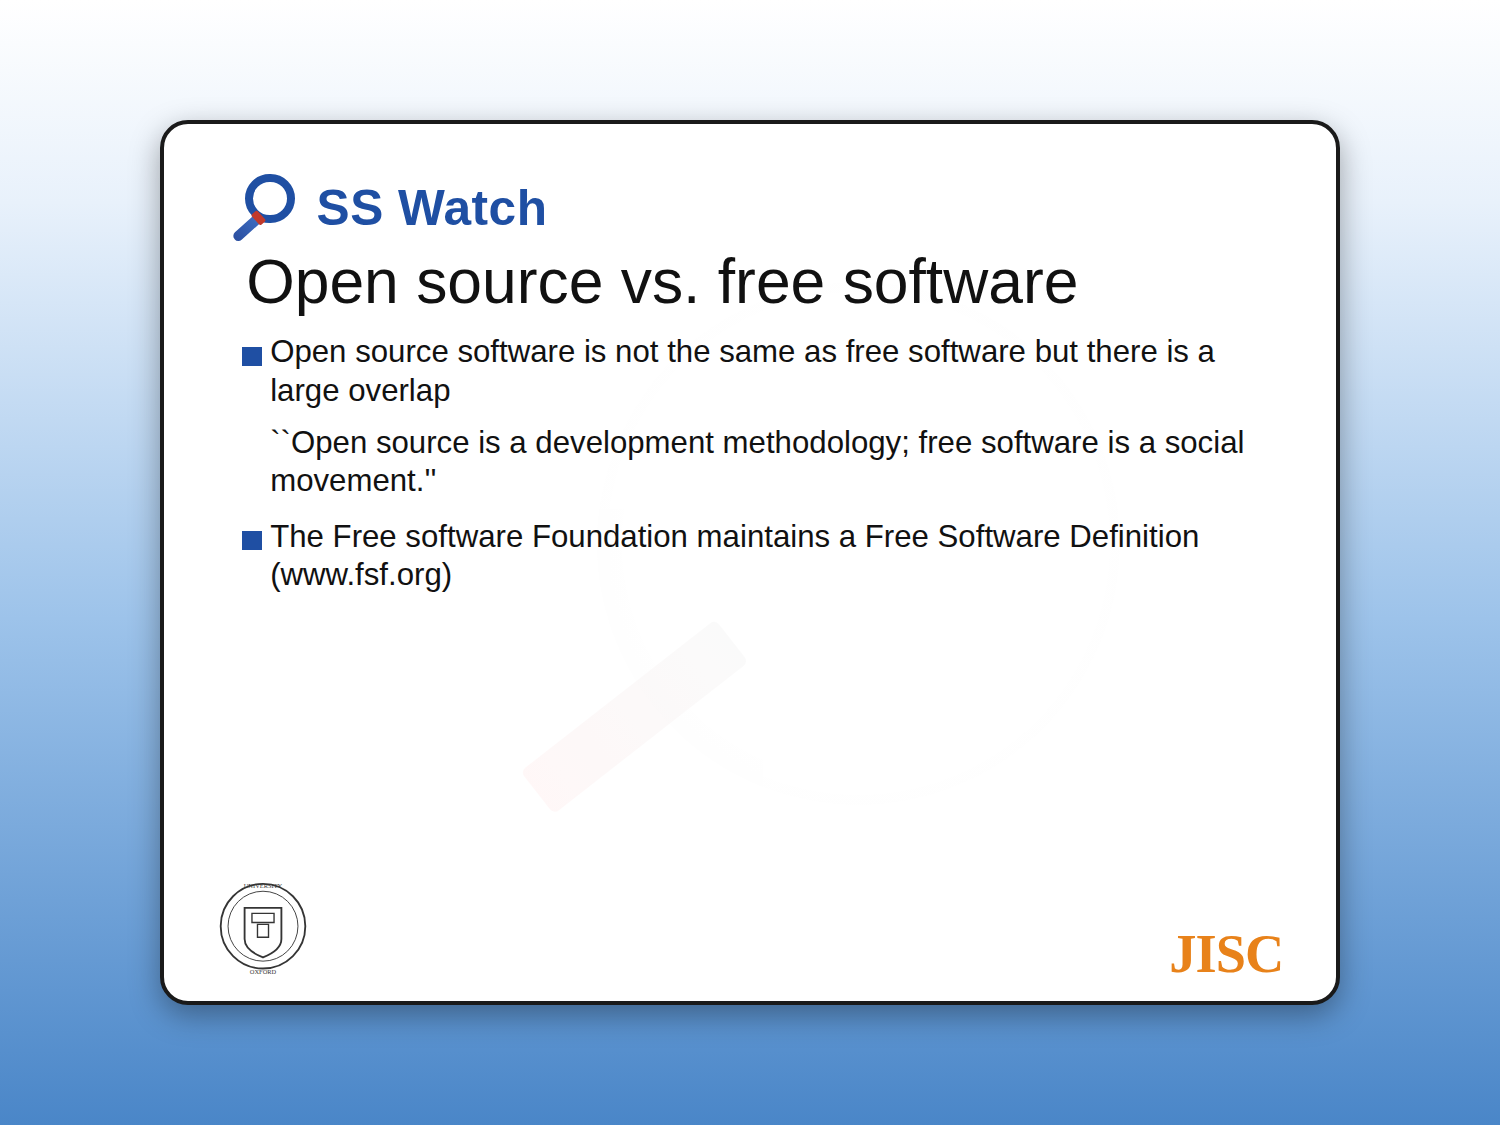SS Watch
Open source vs. free software
Open source software is not the same as free software but there is a large overlap
``Open source is a development methodology; free software is a social movement.''
The Free software Foundation maintains a Free Software Definition (www.fsf.org)
UNIVERSITY OXFORD
JISC